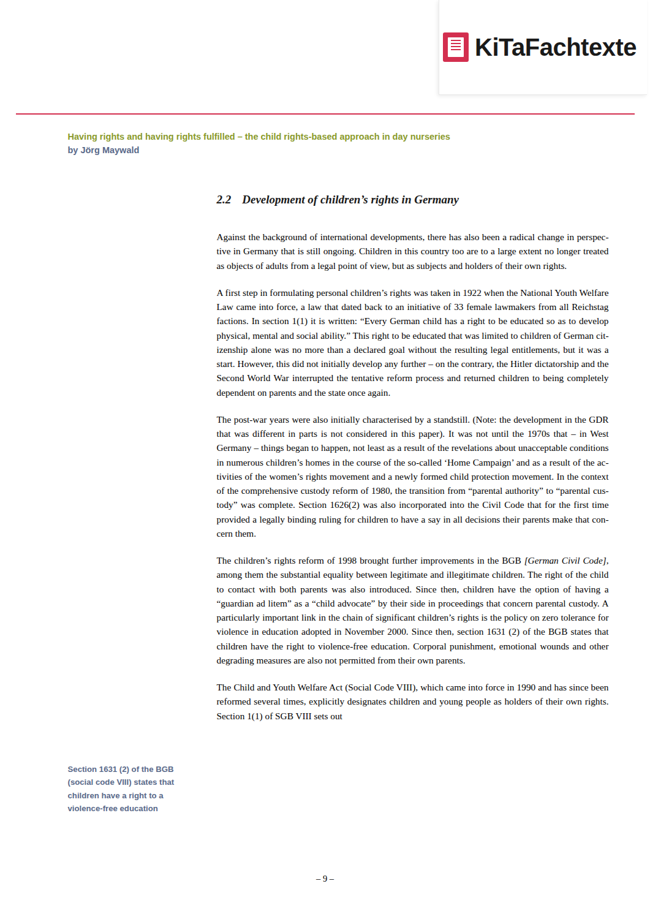KiTa Fachtexte
Having rights and having rights fulfilled – the child rights-based approach in day nurseries
by Jörg Maywald
2.2 Development of children’s rights in Germany
Against the background of international developments, there has also been a radical change in perspective in Germany that is still ongoing. Children in this country too are to a large extent no longer treated as objects of adults from a legal point of view, but as subjects and holders of their own rights.
A first step in formulating personal children’s rights was taken in 1922 when the National Youth Welfare Law came into force, a law that dated back to an initiative of 33 female lawmakers from all Reichstag factions. In section 1(1) it is written: “Every German child has a right to be educated so as to develop physical, mental and social ability.” This right to be educated that was limited to children of German citizenship alone was no more than a declared goal without the resulting legal entitlements, but it was a start. However, this did not initially develop any further – on the contrary, the Hitler dictatorship and the Second World War interrupted the tentative reform process and returned children to being completely dependent on parents and the state once again.
The post-war years were also initially characterised by a standstill. (Note: the development in the GDR that was different in parts is not considered in this paper). It was not until the 1970s that – in West Germany – things began to happen, not least as a result of the revelations about unacceptable conditions in numerous children’s homes in the course of the so-called ‘Home Campaign’ and as a result of the activities of the women’s rights movement and a newly formed child protection movement. In the context of the comprehensive custody reform of 1980, the transition from “parental authority” to “parental custody” was complete. Section 1626(2) was also incorporated into the Civil Code that for the first time provided a legally binding ruling for children to have a say in all decisions their parents make that concern them.
The children’s rights reform of 1998 brought further improvements in the BGB [German Civil Code], among them the substantial equality between legitimate and illegitimate children. The right of the child to contact with both parents was also introduced. Since then, children have the option of having a “guardian ad litem” as a “child advocate” by their side in proceedings that concern parental custody. A particularly important link in the chain of significant children’s rights is the policy on zero tolerance for violence in education adopted in November 2000. Since then, section 1631 (2) of the BGB states that children have the right to violence-free education. Corporal punishment, emotional wounds and other degrading measures are also not permitted from their own parents.
The Child and Youth Welfare Act (Social Code VIII), which came into force in 1990 and has since been reformed several times, explicitly designates children and young people as holders of their own rights. Section 1(1) of SGB VIII sets out
Section 1631 (2) of the BGB (social code VIII) states that children have a right to a violence-free education
– 9 –